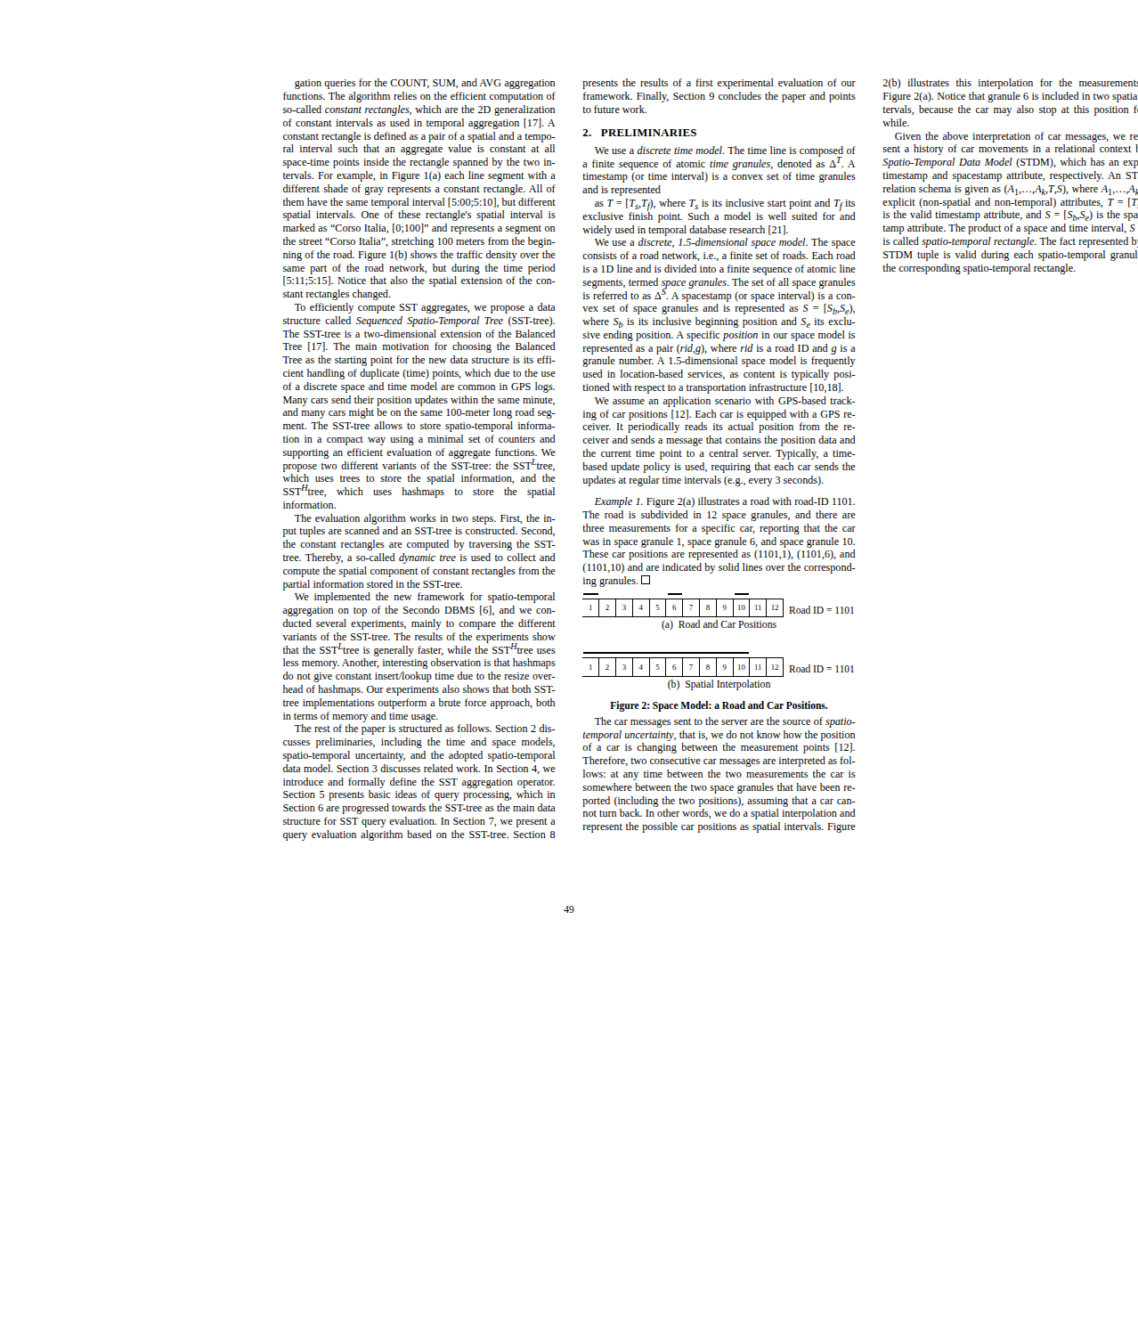gation queries for the COUNT, SUM, and AVG aggregation functions. The algorithm relies on the efficient computation of so-called constant rectangles, which are the 2D generalization of constant intervals as used in temporal aggregation [17]. A constant rectangle is defined as a pair of a spatial and a temporal interval such that an aggregate value is constant at all space-time points inside the rectangle spanned by the two intervals. For example, in Figure 1(a) each line segment with a different shade of gray represents a constant rectangle. All of them have the same temporal interval [5:00;5:10], but different spatial intervals. One of these rectangle's spatial interval is marked as “Corso Italia, [0;100]” and represents a segment on the street “Corso Italia”, stretching 100 meters from the beginning of the road. Figure 1(b) shows the traffic density over the same part of the road network, but during the time period [5:11;5:15]. Notice that also the spatial extension of the constant rectangles changed.
To efficiently compute SST aggregates, we propose a data structure called Sequenced Spatio-Temporal Tree (SST-tree). The SST-tree is a two-dimensional extension of the Balanced Tree [17]. The main motivation for choosing the Balanced Tree as the starting point for the new data structure is its efficient handling of duplicate (time) points, which due to the use of a discrete space and time model are common in GPS logs. Many cars send their position updates within the same minute, and many cars might be on the same 100-meter long road segment. The SST-tree allows to store spatio-temporal information in a compact way using a minimal set of counters and supporting an efficient evaluation of aggregate functions. We propose two different variants of the SST-tree: the SSTLtree, which uses trees to store the spatial information, and the SSTHtree, which uses hashmaps to store the spatial information.
The evaluation algorithm works in two steps. First, the input tuples are scanned and an SST-tree is constructed. Second, the constant rectangles are computed by traversing the SST-tree. Thereby, a so-called dynamic tree is used to collect and compute the spatial component of constant rectangles from the partial information stored in the SST-tree.
We implemented the new framework for spatio-temporal aggregation on top of the Secondo DBMS [6], and we conducted several experiments, mainly to compare the different variants of the SST-tree. The results of the experiments show that the SSTLtree is generally faster, while the SSTHtree uses less memory. Another, interesting observation is that hashmaps do not give constant insert/lookup time due to the resize overhead of hashmaps. Our experiments also shows that both SST-tree implementations outperform a brute force approach, both in terms of memory and time usage.
The rest of the paper is structured as follows. Section 2 discusses preliminaries, including the time and space models, spatio-temporal uncertainty, and the adopted spatio-temporal data model. Section 3 discusses related work. In Section 4, we introduce and formally define the SST aggregation operator. Section 5 presents basic ideas of query processing, which in Section 6 are progressed towards the SST-tree as the main data structure for SST query evaluation. In Section 7, we present a query evaluation algorithm based on the SST-tree. Section 8 presents the results of a first experimental evaluation of our framework. Finally, Section 9 concludes the paper and points to future work.
2. PRELIMINARIES
We use a discrete time model. The time line is composed of a finite sequence of atomic time granules, denoted as ΔT. A timestamp (or time interval) is a convex set of time granules and is represented
as T = [Ts,Tf), where Ts is its inclusive start point and Tf its exclusive finish point. Such a model is well suited for and widely used in temporal database research [21].
We use a discrete, 1.5-dimensional space model. The space consists of a road network, i.e., a finite set of roads. Each road is a 1D line and is divided into a finite sequence of atomic line segments, termed space granules. The set of all space granules is referred to as ΔS. A spacestamp (or space interval) is a convex set of space granules and is represented as S = [Sb,Se), where Sb is its inclusive beginning position and Se its exclusive ending position. A specific position in our space model is represented as a pair (rid,g), where rid is a road ID and g is a granule number. A 1.5-dimensional space model is frequently used in location-based services, as content is typically positioned with respect to a transportation infrastructure [10,18].
We assume an application scenario with GPS-based tracking of car positions [12]. Each car is equipped with a GPS receiver. It periodically reads its actual position from the receiver and sends a message that contains the position data and the current time point to a central server. Typically, a time-based update policy is used, requiring that each car sends the updates at regular time intervals (e.g., every 3 seconds).
Example 1. Figure 2(a) illustrates a road with road-ID 1101. The road is subdivided in 12 space granules, and there are three measurements for a specific car, reporting that the car was in space granule 1, space granule 6, and space granule 10. These car positions are represented as (1101,1), (1101,6), and (1101,10) and are indicated by solid lines over the corresponding granules.
1
2
3
4
5
6
7
8
9
10
11
12
Road ID = 1101
(a) Road and Car Positions
1
2
3
4
5
6
7
8
9
10
11
12
Road ID = 1101
(b) Spatial Interpolation
Figure 2: Space Model: a Road and Car Positions.
The car messages sent to the server are the source of spatio-temporal uncertainty, that is, we do not know how the position of a car is changing between the measurement points [12]. Therefore, two consecutive car messages are interpreted as follows: at any time between the two measurements the car is somewhere between the two space granules that have been reported (including the two positions), assuming that a car cannot turn back. In other words, we do a spatial interpolation and represent the possible car positions as spatial intervals. Figure 2(b) illustrates this interpolation for the measurements in Figure 2(a). Notice that granule 6 is included in two spatial intervals, because the car may also stop at this position for a while.
Given the above interpretation of car messages, we represent a history of car movements in a relational context by a Spatio-Temporal Data Model (STDM), which has an explicit timestamp and spacestamp attribute, respectively. An STDM relation schema is given as (A1,…,Ak,T,S), where A1,…,Ak are explicit (non-spatial and non-temporal) attributes, T = [Ts,Tf) is the valid timestamp attribute, and S = [Sb,Se) is the spacestamp attribute. The product of a space and time interval, S × T, is called spatio-temporal rectangle. The fact represented by an STDM tuple is valid during each spatio-temporal granule in the corresponding spatio-temporal rectangle.
49